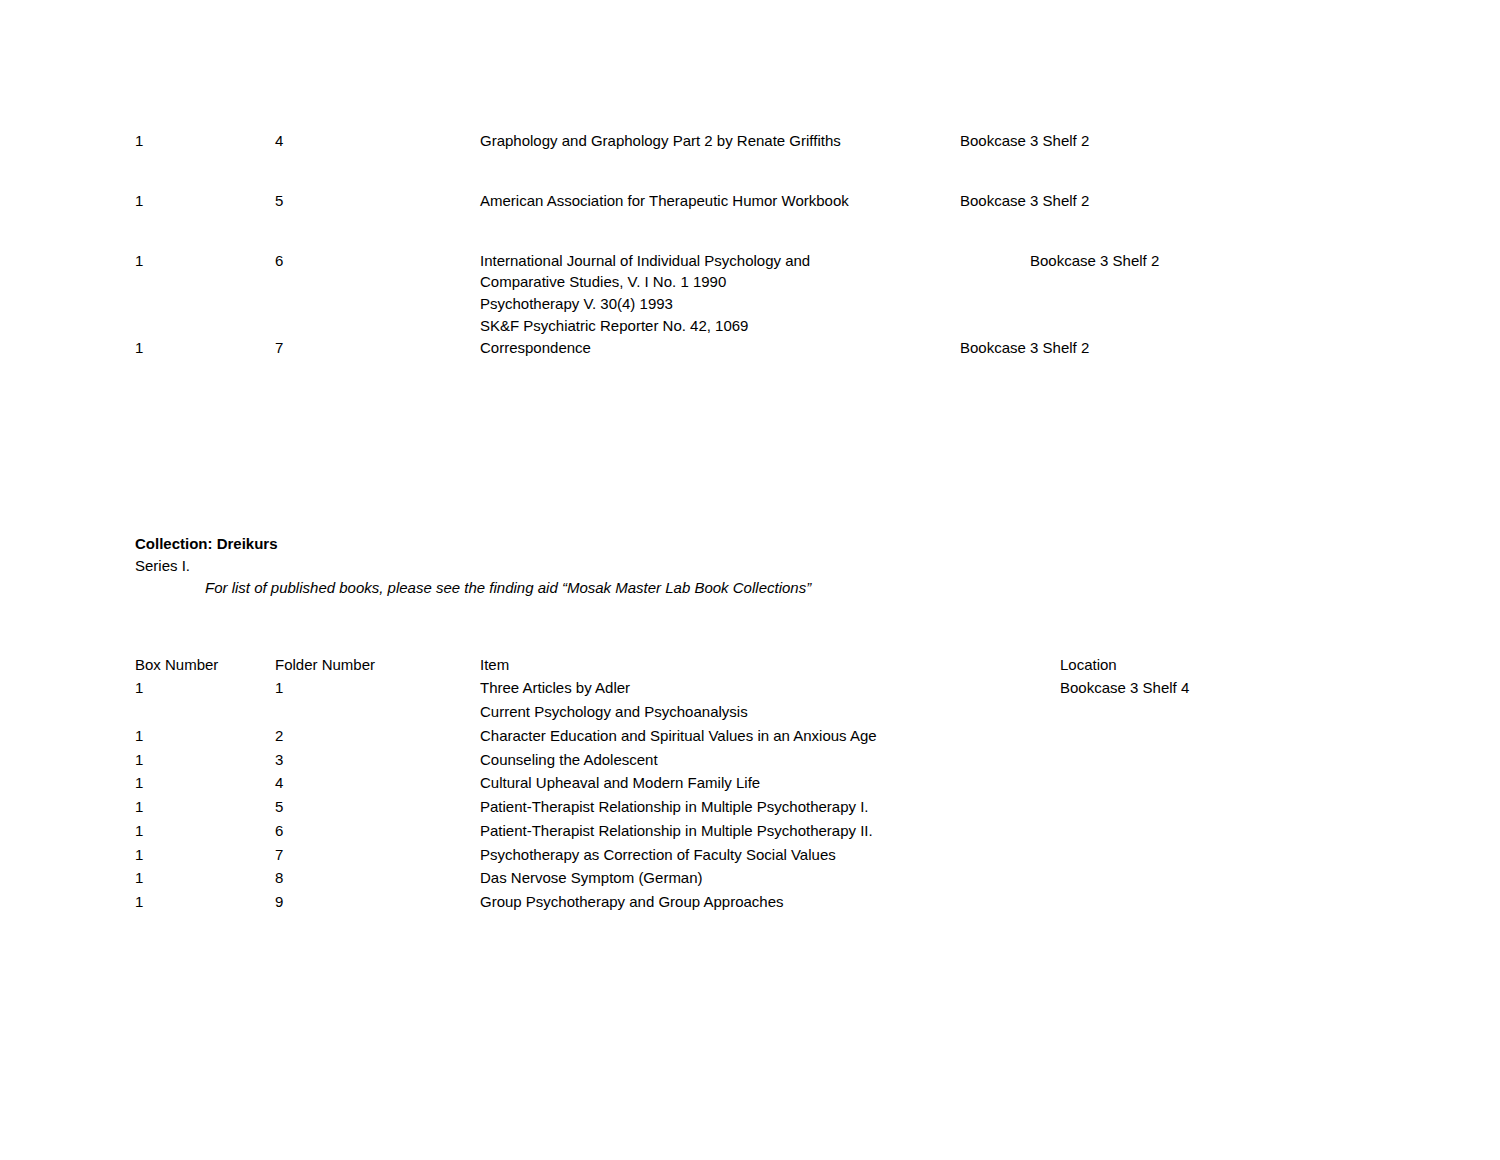| 1 | 4 | Graphology and Graphology Part 2 by Renate Griffiths | Bookcase 3 Shelf 2 |
| 1 | 5 | American Association for Therapeutic Humor Workbook | Bookcase 3 Shelf 2 |
| 1 | 6 | International Journal of Individual Psychology and | Bookcase 3 Shelf 2 |
| | | Comparative Studies, V. I No. 1 1990 | |
| | | Psychotherapy V. 30(4) 1993 | |
| | | SK&F Psychiatric Reporter No. 42, 1069 | |
| 1 | 7 | Correspondence | Bookcase 3 Shelf 2 |
Collection: Dreikurs
Series I.
For list of published books, please see the finding aid “Mosak Master Lab Book Collections”
| Box Number | Folder Number | Item | Location |
| 1 | 1 | Three Articles by Adler | Bookcase 3 Shelf 4 |
| | | Current Psychology and Psychoanalysis | |
| 1 | 2 | Character Education and Spiritual Values in an Anxious Age | |
| 1 | 3 | Counseling the Adolescent | |
| 1 | 4 | Cultural Upheaval and Modern Family Life | |
| 1 | 5 | Patient-Therapist Relationship in Multiple Psychotherapy I. | |
| 1 | 6 | Patient-Therapist Relationship in Multiple Psychotherapy II. | |
| 1 | 7 | Psychotherapy as Correction of Faculty Social Values | |
| 1 | 8 | Das Nervose Symptom (German) | |
| 1 | 9 | Group Psychotherapy and Group Approaches | |